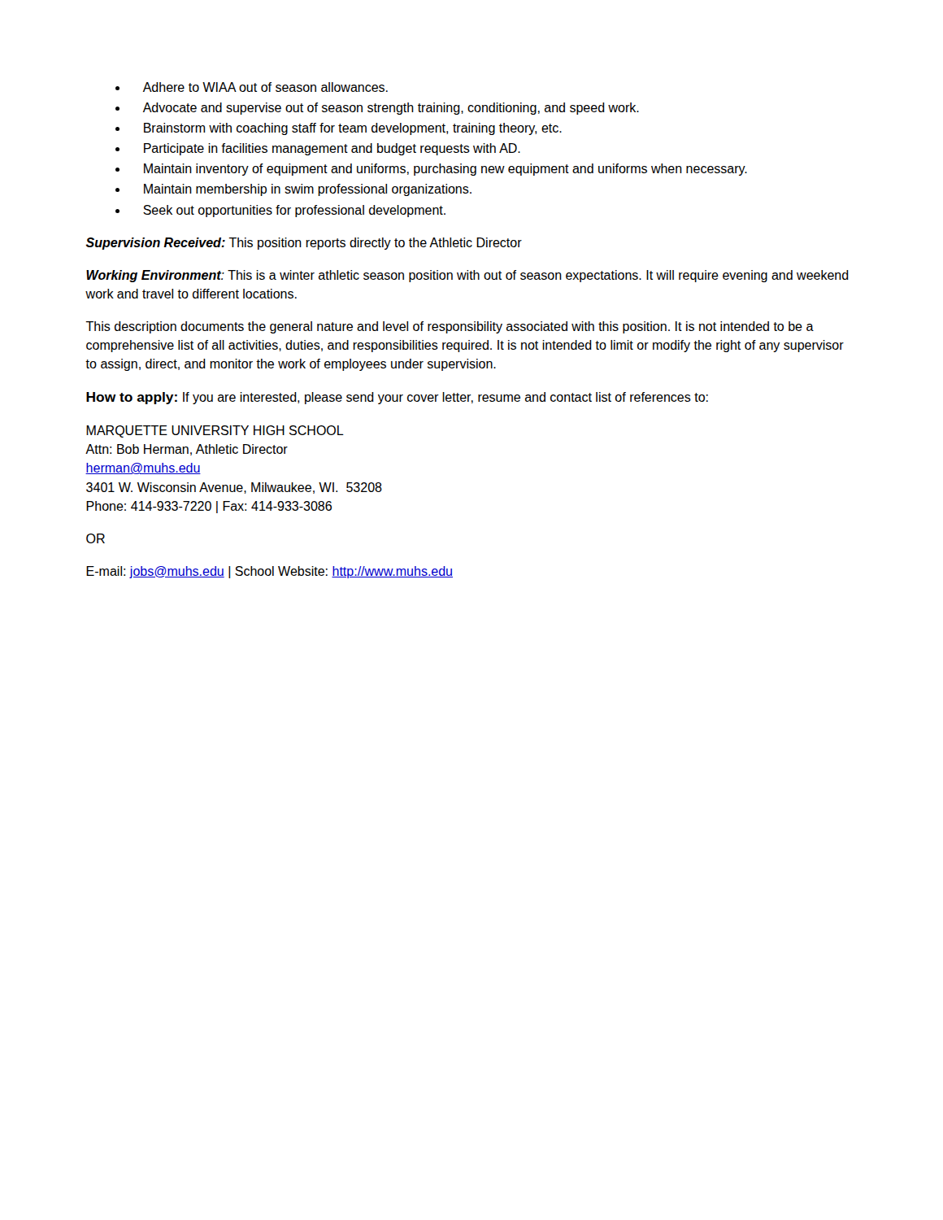Adhere to WIAA out of season allowances.
Advocate and supervise out of season strength training, conditioning, and speed work.
Brainstorm with coaching staff for team development, training theory, etc.
Participate in facilities management and budget requests with AD.
Maintain inventory of equipment and uniforms, purchasing new equipment and uniforms when necessary.
Maintain membership in swim professional organizations.
Seek out opportunities for professional development.
Supervision Received: This position reports directly to the Athletic Director
Working Environment: This is a winter athletic season position with out of season expectations. It will require evening and weekend work and travel to different locations.
This description documents the general nature and level of responsibility associated with this position. It is not intended to be a comprehensive list of all activities, duties, and responsibilities required. It is not intended to limit or modify the right of any supervisor to assign, direct, and monitor the work of employees under supervision.
How to apply: If you are interested, please send your cover letter, resume and contact list of references to:
MARQUETTE UNIVERSITY HIGH SCHOOL
Attn: Bob Herman, Athletic Director
herman@muhs.edu
3401 W. Wisconsin Avenue, Milwaukee, WI. 53208
Phone: 414-933-7220 | Fax: 414-933-3086
OR
E-mail: jobs@muhs.edu | School Website: http://www.muhs.edu